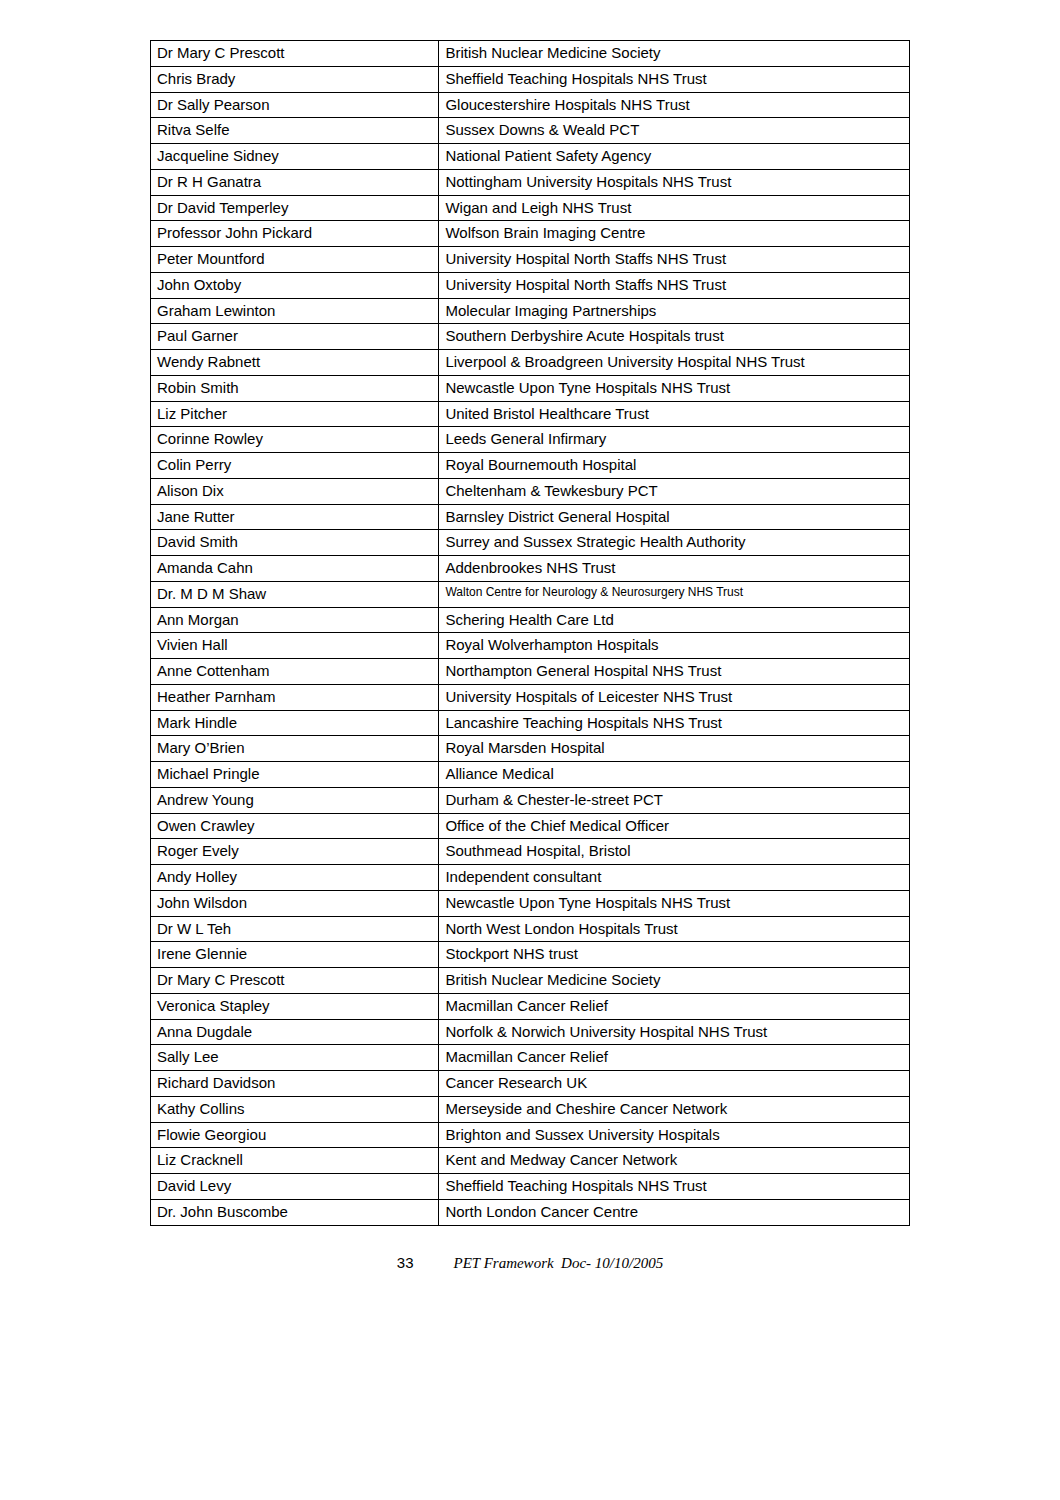| Dr Mary C Prescott | British Nuclear Medicine Society |
| Chris Brady | Sheffield Teaching Hospitals NHS Trust |
| Dr Sally Pearson | Gloucestershire Hospitals NHS Trust |
| Ritva Selfe | Sussex Downs & Weald PCT |
| Jacqueline Sidney | National Patient Safety Agency |
| Dr R H Ganatra | Nottingham University Hospitals NHS Trust |
| Dr David Temperley | Wigan and Leigh NHS Trust |
| Professor John Pickard | Wolfson Brain Imaging Centre |
| Peter Mountford | University Hospital North Staffs NHS Trust |
| John Oxtoby | University Hospital North Staffs NHS Trust |
| Graham Lewinton | Molecular Imaging Partnerships |
| Paul Garner | Southern Derbyshire Acute Hospitals trust |
| Wendy Rabnett | Liverpool & Broadgreen University Hospital NHS Trust |
| Robin Smith | Newcastle Upon Tyne Hospitals NHS Trust |
| Liz Pitcher | United Bristol Healthcare Trust |
| Corinne Rowley | Leeds General Infirmary |
| Colin Perry | Royal Bournemouth Hospital |
| Alison Dix | Cheltenham & Tewkesbury PCT |
| Jane Rutter | Barnsley District General Hospital |
| David Smith | Surrey and Sussex Strategic Health Authority |
| Amanda Cahn | Addenbrookes NHS Trust |
| Dr. M D M Shaw | Walton Centre for Neurology & Neurosurgery NHS Trust |
| Ann Morgan | Schering Health Care Ltd |
| Vivien Hall | Royal Wolverhampton Hospitals |
| Anne Cottenham | Northampton General Hospital NHS Trust |
| Heather Parnham | University Hospitals of Leicester NHS Trust |
| Mark Hindle | Lancashire Teaching Hospitals NHS Trust |
| Mary O’Brien | Royal Marsden Hospital |
| Michael Pringle | Alliance Medical |
| Andrew Young | Durham & Chester-le-street PCT |
| Owen Crawley | Office of the Chief Medical Officer |
| Roger Evely | Southmead Hospital, Bristol |
| Andy Holley | Independent consultant |
| John Wilsdon | Newcastle Upon Tyne Hospitals NHS Trust |
| Dr W L Teh | North West London Hospitals Trust |
| Irene Glennie | Stockport NHS trust |
| Dr Mary C Prescott | British Nuclear Medicine Society |
| Veronica Stapley | Macmillan Cancer Relief |
| Anna Dugdale | Norfolk & Norwich University Hospital NHS Trust |
| Sally Lee | Macmillan Cancer Relief |
| Richard Davidson | Cancer Research UK |
| Kathy Collins | Merseyside and Cheshire Cancer Network |
| Flowie Georgiou | Brighton and Sussex University Hospitals |
| Liz Cracknell | Kent and Medway Cancer Network |
| David Levy | Sheffield Teaching Hospitals NHS Trust |
| Dr. John Buscombe | North London Cancer Centre |
33 PET Framework Doc- 10/10/2005